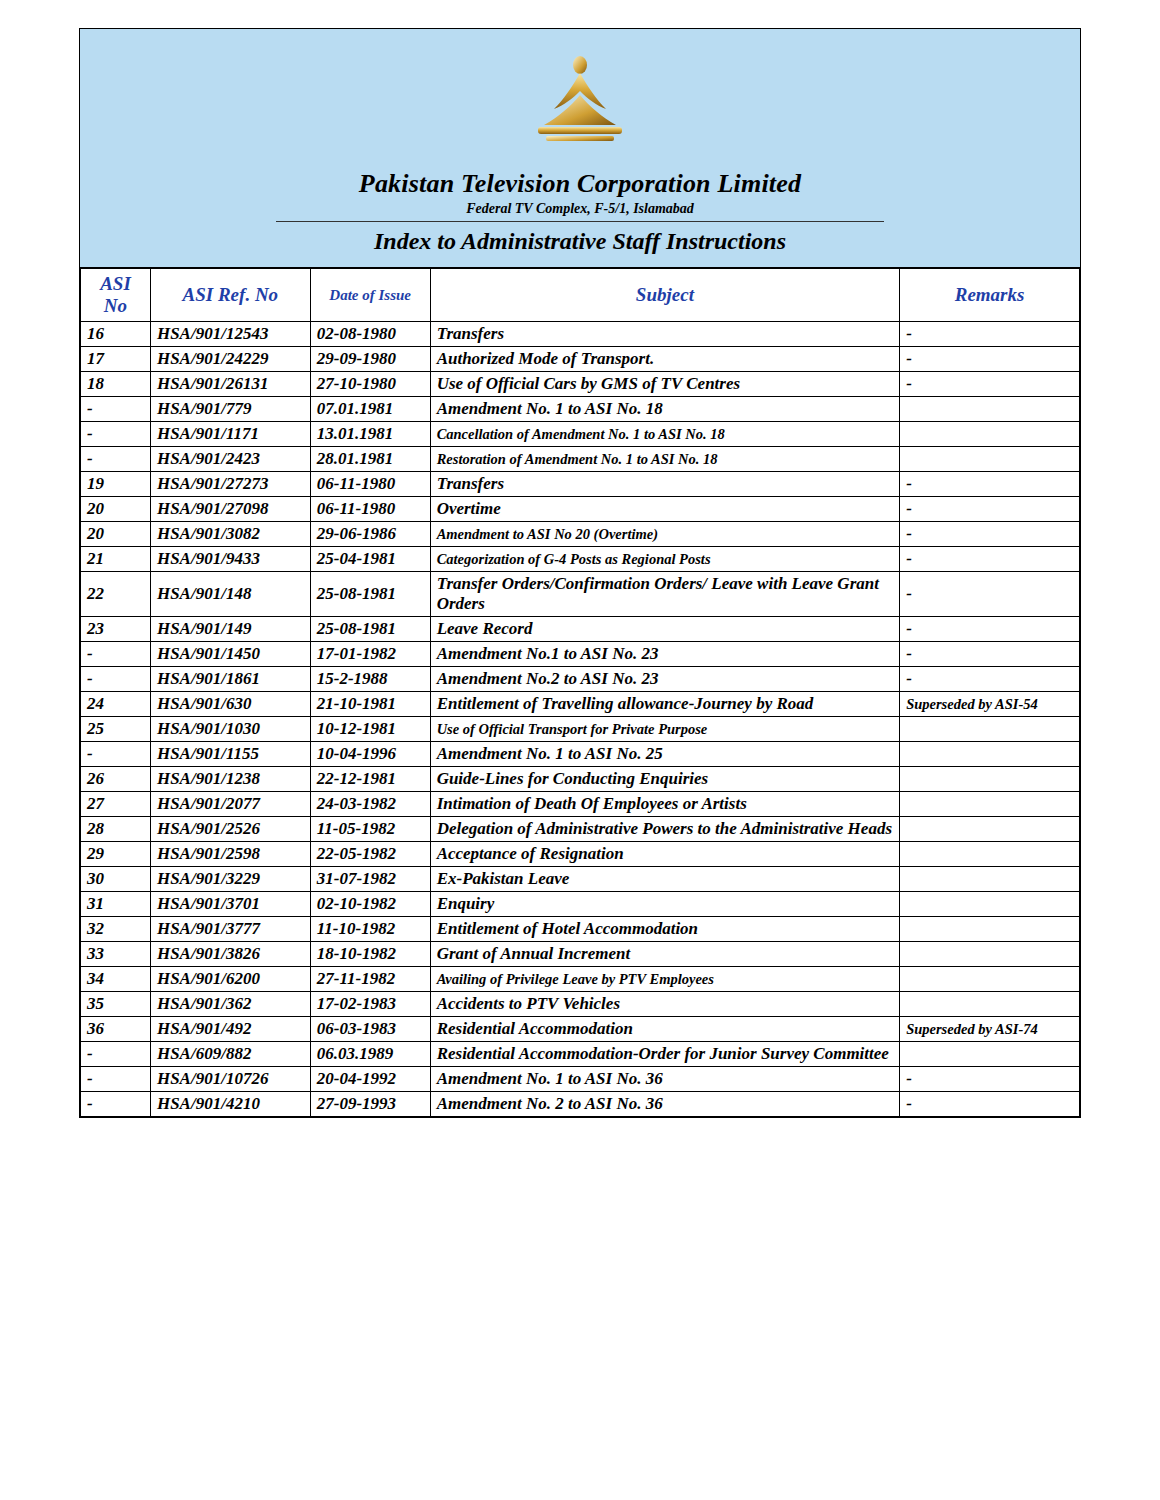Pakistan Television Corporation Limited
Federal TV Complex, F-5/1, Islamabad
Index to Administrative Staff Instructions
| ASI No | ASI Ref. No | Date of Issue | Subject | Remarks |
| --- | --- | --- | --- | --- |
| 16 | HSA/901/12543 | 02-08-1980 | Transfers | - |
| 17 | HSA/901/24229 | 29-09-1980 | Authorized Mode of Transport. | - |
| 18 | HSA/901/26131 | 27-10-1980 | Use of Official Cars by GMS of TV Centres | - |
| - | HSA/901/779 | 07.01.1981 | Amendment No. 1 to ASI No. 18 | |
| - | HSA/901/1171 | 13.01.1981 | Cancellation of Amendment No. 1 to ASI No. 18 | |
| - | HSA/901/2423 | 28.01.1981 | Restoration of Amendment No. 1 to ASI No. 18 | |
| 19 | HSA/901/27273 | 06-11-1980 | Transfers | - |
| 20 | HSA/901/27098 | 06-11-1980 | Overtime | - |
| 20 | HSA/901/3082 | 29-06-1986 | Amendment to ASI No 20 (Overtime) | - |
| 21 | HSA/901/9433 | 25-04-1981 | Categorization of G-4 Posts as Regional Posts | - |
| 22 | HSA/901/148 | 25-08-1981 | Transfer Orders/Confirmation Orders/ Leave with Leave Grant Orders | - |
| 23 | HSA/901/149 | 25-08-1981 | Leave Record | - |
| - | HSA/901/1450 | 17-01-1982 | Amendment No.1 to ASI No. 23 | - |
| - | HSA/901/1861 | 15-2-1988 | Amendment No.2 to ASI No. 23 | - |
| 24 | HSA/901/630 | 21-10-1981 | Entitlement of Travelling allowance-Journey by Road | Superseded by ASI-54 |
| 25 | HSA/901/1030 | 10-12-1981 | Use of Official Transport for Private Purpose | |
| - | HSA/901/1155 | 10-04-1996 | Amendment No. 1 to ASI No. 25 | |
| 26 | HSA/901/1238 | 22-12-1981 | Guide-Lines for Conducting Enquiries | |
| 27 | HSA/901/2077 | 24-03-1982 | Intimation of Death Of Employees or Artists | |
| 28 | HSA/901/2526 | 11-05-1982 | Delegation of Administrative Powers to the Administrative Heads | |
| 29 | HSA/901/2598 | 22-05-1982 | Acceptance of Resignation | |
| 30 | HSA/901/3229 | 31-07-1982 | Ex-Pakistan Leave | |
| 31 | HSA/901/3701 | 02-10-1982 | Enquiry | |
| 32 | HSA/901/3777 | 11-10-1982 | Entitlement of Hotel Accommodation | |
| 33 | HSA/901/3826 | 18-10-1982 | Grant of Annual Increment | |
| 34 | HSA/901/6200 | 27-11-1982 | Availing of Privilege Leave by PTV Employees | |
| 35 | HSA/901/362 | 17-02-1983 | Accidents to PTV Vehicles | |
| 36 | HSA/901/492 | 06-03-1983 | Residential Accommodation | Superseded by ASI-74 |
| - | HSA/609/882 | 06.03.1989 | Residential Accommodation-Order for Junior Survey Committee | |
| - | HSA/901/10726 | 20-04-1992 | Amendment No. 1 to ASI No. 36 | - |
| - | HSA/901/4210 | 27-09-1993 | Amendment No. 2 to ASI No. 36 | - |